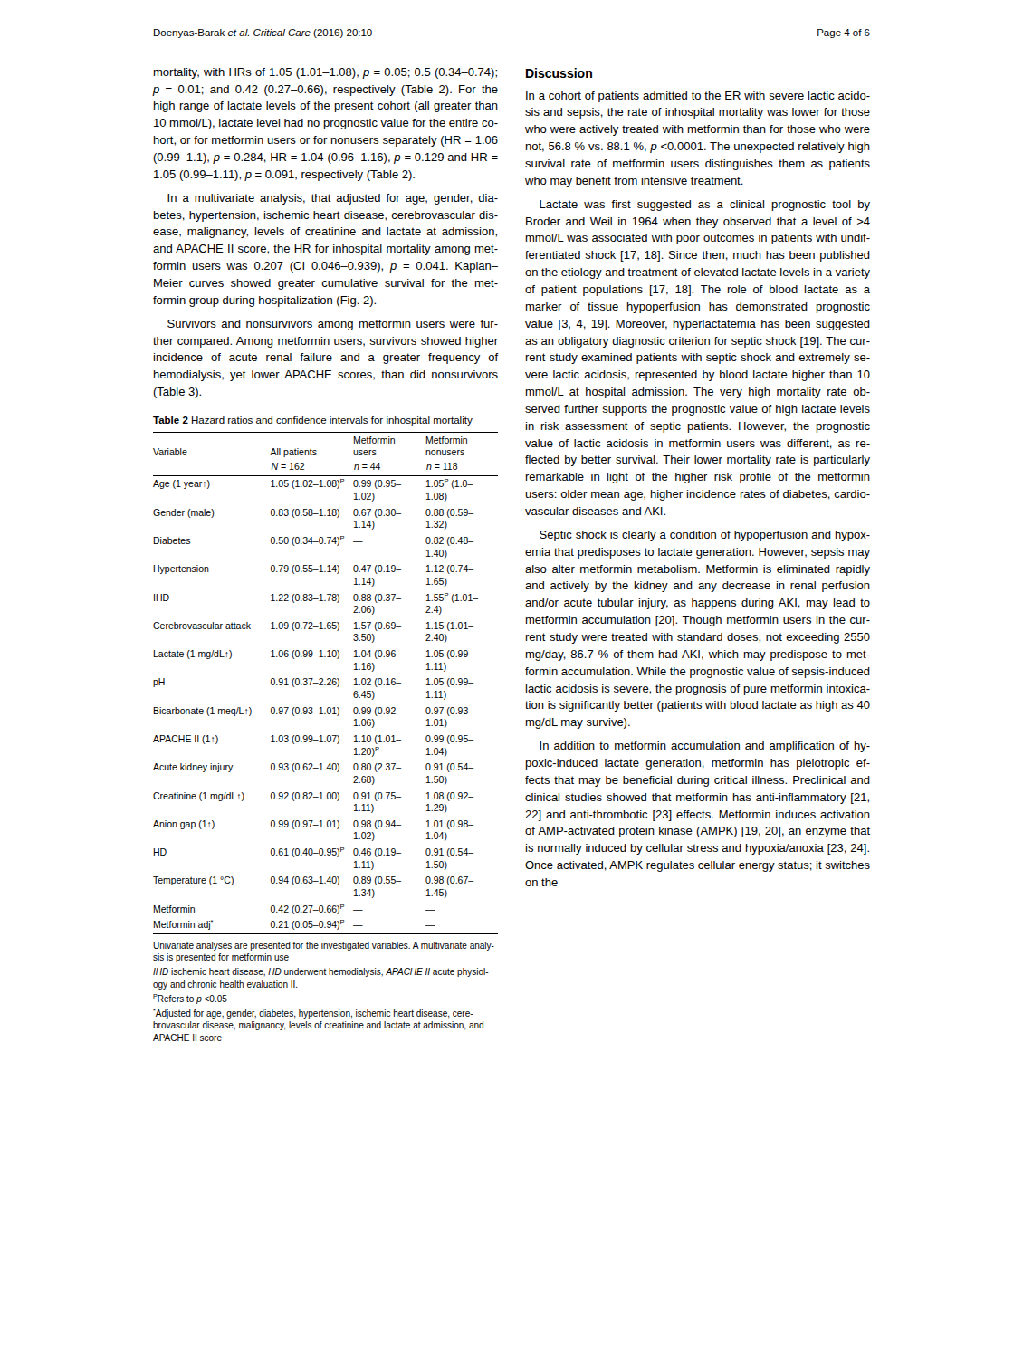Doenyas-Barak et al. Critical Care (2016) 20:10
Page 4 of 6
mortality, with HRs of 1.05 (1.01–1.08), p = 0.05; 0.5 (0.34–0.74); p = 0.01; and 0.42 (0.27–0.66), respectively (Table 2). For the high range of lactate levels of the present cohort (all greater than 10 mmol/L), lactate level had no prognostic value for the entire cohort, or for metformin users or for nonusers separately (HR = 1.06 (0.99–1.1), p = 0.284, HR = 1.04 (0.96–1.16), p = 0.129 and HR = 1.05 (0.99–1.11), p = 0.091, respectively (Table 2).
In a multivariate analysis, that adjusted for age, gender, diabetes, hypertension, ischemic heart disease, cerebrovascular disease, malignancy, levels of creatinine and lactate at admission, and APACHE II score, the HR for inhospital mortality among metformin users was 0.207 (CI 0.046–0.939), p = 0.041. Kaplan–Meier curves showed greater cumulative survival for the metformin group during hospitalization (Fig. 2).
Survivors and nonsurvivors among metformin users were further compared. Among metformin users, survivors showed higher incidence of acute renal failure and a greater frequency of hemodialysis, yet lower APACHE scores, than did nonsurvivors (Table 3).
Table 2 Hazard ratios and confidence intervals for inhospital mortality
| Variable | All patients | Metformin users | Metformin nonusers |
| --- | --- | --- | --- |
| | N = 162 | n = 44 | n = 118 |
| Age (1 year ↑ ) | 1.05 (1.02–1.08) P | 0.99 (0.95–1.02) | 1.05 P (1.0–1.08) |
| Gender (male) | 0.83 (0.58–1.18) | 0.67 (0.30–1.14) | 0.88 (0.59–1.32) |
| Diabetes | 0.50 (0.34–0.74) P | — | 0.82 (0.48–1.40) |
| Hypertension | 0.79 (0.55–1.14) | 0.47 (0.19–1.14) | 1.12 (0.74–1.65) |
| IHD | 1.22 (0.83–1.78) | 0.88 (0.37–2.06) | 1.55 P (1.01–2.4) |
| Cerebrovascular attack | 1.09 (0.72–1.65) | 1.57 (0.69–3.50) | 1.15 (1.01–2.40) |
| Lactate (1 mg/dL ↑ ) | 1.06 (0.99–1.10) | 1.04 (0.96–1.16) | 1.05 (0.99–1.11) |
| pH | 0.91 (0.37–2.26) | 1.02 (0.16–6.45) | 1.05 (0.99–1.11) |
| Bicarbonate (1 meq/L ↑ ) | 0.97 (0.93–1.01) | 0.99 (0.92–1.06) | 0.97 (0.93–1.01) |
| APACHE II (1 ↑ ) | 1.03 (0.99–1.07) | 1.10 (1.01–1.20) P | 0.99 (0.95–1.04) |
| Acute kidney injury | 0.93 (0.62–1.40) | 0.80 (2.37–2.68) | 0.91 (0.54–1.50) |
| Creatinine (1 mg/dL ↑ ) | 0.92 (0.82–1.00) | 0.91 (0.75–1.11) | 1.08 (0.92–1.29) |
| Anion gap (1 ↑ ) | 0.99 (0.97–1.01) | 0.98 (0.94–1.02) | 1.01 (0.98–1.04) |
| HD | 0.61 (0.40–0.95) P | 0.46 (0.19–1.11) | 0.91 (0.54–1.50) |
| Temperature (1 °C) | 0.94 (0.63–1.40) | 0.89 (0.55–1.34) | 0.98 (0.67–1.45) |
| Metformin | 0.42 (0.27–0.66) P | — | — |
| Metformin adj * | 0.21 (0.05–0.94) P | — | — |
Univariate analyses are presented for the investigated variables. A multivariate analysis is presented for metformin use
IHD ischemic heart disease, HD underwent hemodialysis, APACHE II acute physiology and chronic health evaluation II.
PRefers to p <0.05
*Adjusted for age, gender, diabetes, hypertension, ischemic heart disease, cerebrovascular disease, malignancy, levels of creatinine and lactate at admission, and APACHE II score
Discussion
In a cohort of patients admitted to the ER with severe lactic acidosis and sepsis, the rate of inhospital mortality was lower for those who were actively treated with metformin than for those who were not, 56.8 % vs. 88.1 %, p <0.0001. The unexpected relatively high survival rate of metformin users distinguishes them as patients who may benefit from intensive treatment.
Lactate was first suggested as a clinical prognostic tool by Broder and Weil in 1964 when they observed that a level of >4 mmol/L was associated with poor outcomes in patients with undifferentiated shock [17, 18]. Since then, much has been published on the etiology and treatment of elevated lactate levels in a variety of patient populations [17, 18]. The role of blood lactate as a marker of tissue hypoperfusion has demonstrated prognostic value [3, 4, 19]. Moreover, hyperlactatemia has been suggested as an obligatory diagnostic criterion for septic shock [19]. The current study examined patients with septic shock and extremely severe lactic acidosis, represented by blood lactate higher than 10 mmol/L at hospital admission. The very high mortality rate observed further supports the prognostic value of high lactate levels in risk assessment of septic patients. However, the prognostic value of lactic acidosis in metformin users was different, as reflected by better survival. Their lower mortality rate is particularly remarkable in light of the higher risk profile of the metformin users: older mean age, higher incidence rates of diabetes, cardiovascular diseases and AKI.
Septic shock is clearly a condition of hypoperfusion and hypoxemia that predisposes to lactate generation. However, sepsis may also alter metformin metabolism. Metformin is eliminated rapidly and actively by the kidney and any decrease in renal perfusion and/or acute tubular injury, as happens during AKI, may lead to metformin accumulation [20]. Though metformin users in the current study were treated with standard doses, not exceeding 2550 mg/day, 86.7 % of them had AKI, which may predispose to metformin accumulation. While the prognostic value of sepsis-induced lactic acidosis is severe, the prognosis of pure metformin intoxication is significantly better (patients with blood lactate as high as 40 mg/dL may survive).
In addition to metformin accumulation and amplification of hypoxic-induced lactate generation, metformin has pleiotropic effects that may be beneficial during critical illness. Preclinical and clinical studies showed that metformin has anti-inflammatory [21, 22] and anti-thrombotic [23] effects. Metformin induces activation of AMP-activated protein kinase (AMPK) [19, 20], an enzyme that is normally induced by cellular stress and hypoxia/anoxia [23, 24]. Once activated, AMPK regulates cellular energy status; it switches on the